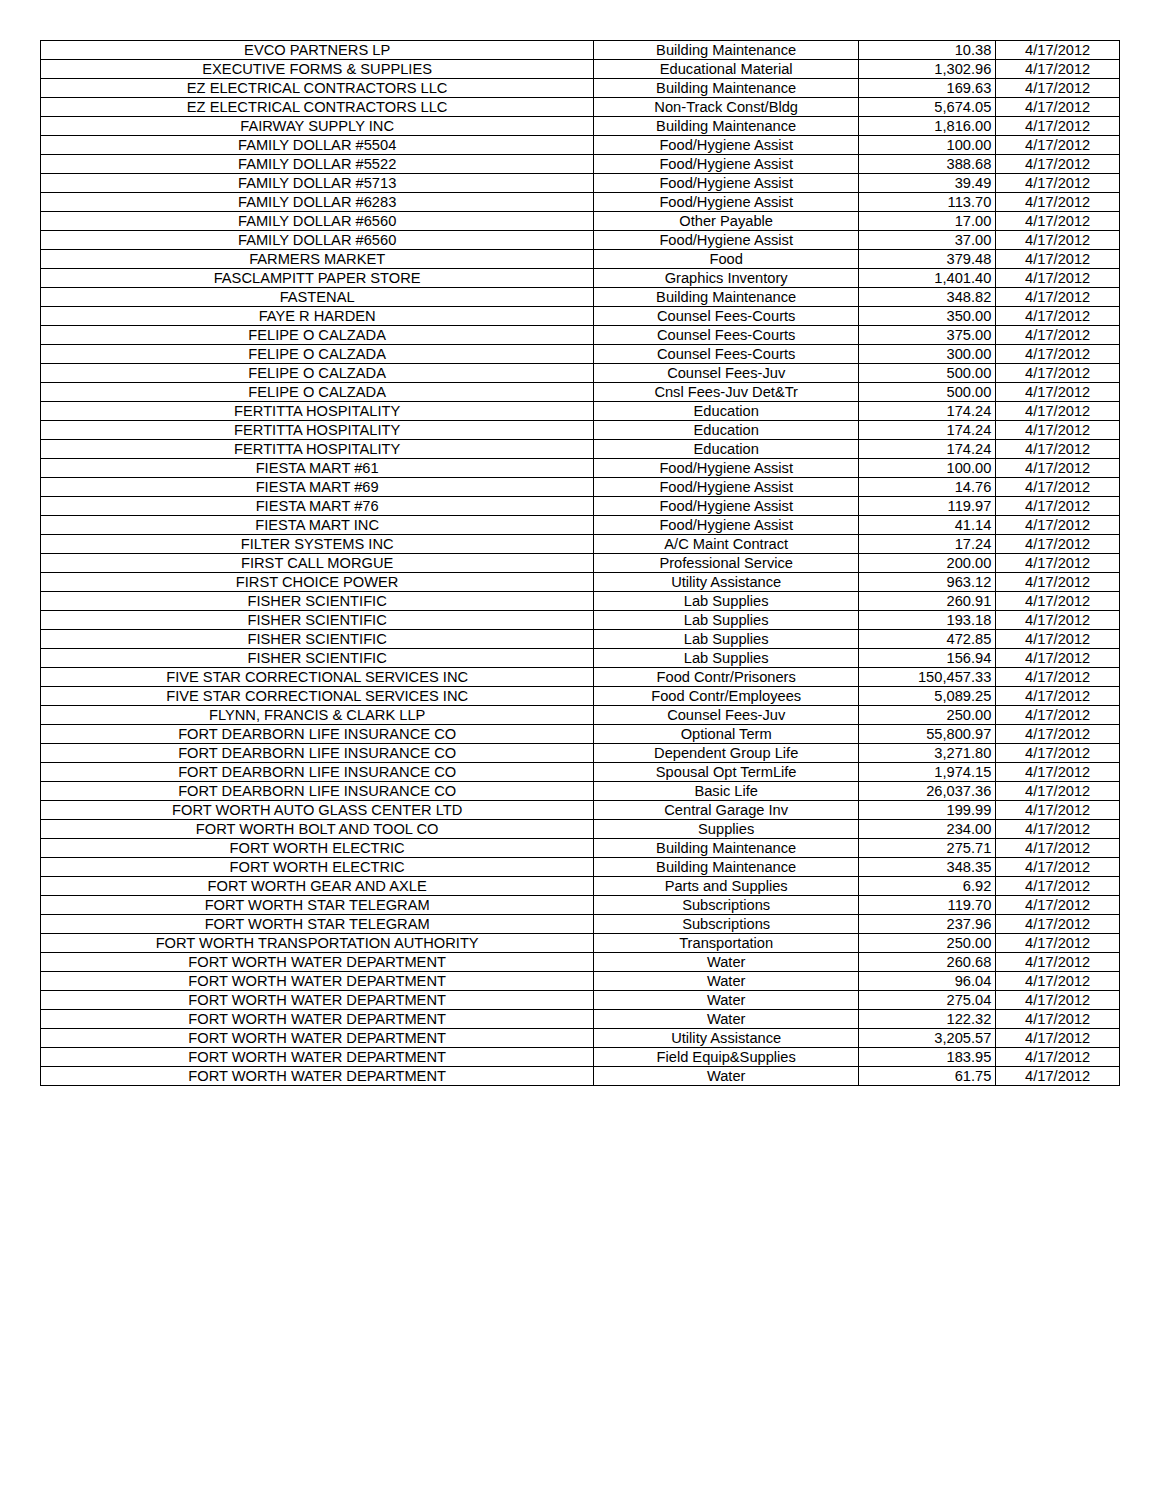| EVCO PARTNERS LP | Building Maintenance | 10.38 | 4/17/2012 |
| EXECUTIVE FORMS & SUPPLIES | Educational Material | 1,302.96 | 4/17/2012 |
| EZ ELECTRICAL CONTRACTORS LLC | Building Maintenance | 169.63 | 4/17/2012 |
| EZ ELECTRICAL CONTRACTORS LLC | Non-Track Const/Bldg | 5,674.05 | 4/17/2012 |
| FAIRWAY SUPPLY INC | Building Maintenance | 1,816.00 | 4/17/2012 |
| FAMILY DOLLAR #5504 | Food/Hygiene Assist | 100.00 | 4/17/2012 |
| FAMILY DOLLAR #5522 | Food/Hygiene Assist | 388.68 | 4/17/2012 |
| FAMILY DOLLAR #5713 | Food/Hygiene Assist | 39.49 | 4/17/2012 |
| FAMILY DOLLAR #6283 | Food/Hygiene Assist | 113.70 | 4/17/2012 |
| FAMILY DOLLAR #6560 | Other Payable | 17.00 | 4/17/2012 |
| FAMILY DOLLAR #6560 | Food/Hygiene Assist | 37.00 | 4/17/2012 |
| FARMERS MARKET | Food | 379.48 | 4/17/2012 |
| FASCLAMPITT PAPER STORE | Graphics Inventory | 1,401.40 | 4/17/2012 |
| FASTENAL | Building Maintenance | 348.82 | 4/17/2012 |
| FAYE R HARDEN | Counsel Fees-Courts | 350.00 | 4/17/2012 |
| FELIPE O CALZADA | Counsel Fees-Courts | 375.00 | 4/17/2012 |
| FELIPE O CALZADA | Counsel Fees-Courts | 300.00 | 4/17/2012 |
| FELIPE O CALZADA | Counsel Fees-Juv | 500.00 | 4/17/2012 |
| FELIPE O CALZADA | Cnsl Fees-Juv Det&Tr | 500.00 | 4/17/2012 |
| FERTITTA HOSPITALITY | Education | 174.24 | 4/17/2012 |
| FERTITTA HOSPITALITY | Education | 174.24 | 4/17/2012 |
| FERTITTA HOSPITALITY | Education | 174.24 | 4/17/2012 |
| FIESTA MART #61 | Food/Hygiene Assist | 100.00 | 4/17/2012 |
| FIESTA MART #69 | Food/Hygiene Assist | 14.76 | 4/17/2012 |
| FIESTA MART #76 | Food/Hygiene Assist | 119.97 | 4/17/2012 |
| FIESTA MART INC | Food/Hygiene Assist | 41.14 | 4/17/2012 |
| FILTER SYSTEMS INC | A/C Maint Contract | 17.24 | 4/17/2012 |
| FIRST CALL MORGUE | Professional Service | 200.00 | 4/17/2012 |
| FIRST CHOICE POWER | Utility Assistance | 963.12 | 4/17/2012 |
| FISHER SCIENTIFIC | Lab Supplies | 260.91 | 4/17/2012 |
| FISHER SCIENTIFIC | Lab Supplies | 193.18 | 4/17/2012 |
| FISHER SCIENTIFIC | Lab Supplies | 472.85 | 4/17/2012 |
| FISHER SCIENTIFIC | Lab Supplies | 156.94 | 4/17/2012 |
| FIVE STAR CORRECTIONAL SERVICES INC | Food Contr/Prisoners | 150,457.33 | 4/17/2012 |
| FIVE STAR CORRECTIONAL SERVICES INC | Food Contr/Employees | 5,089.25 | 4/17/2012 |
| FLYNN, FRANCIS & CLARK LLP | Counsel Fees-Juv | 250.00 | 4/17/2012 |
| FORT DEARBORN LIFE INSURANCE CO | Optional Term | 55,800.97 | 4/17/2012 |
| FORT DEARBORN LIFE INSURANCE CO | Dependent Group Life | 3,271.80 | 4/17/2012 |
| FORT DEARBORN LIFE INSURANCE CO | Spousal Opt TermLife | 1,974.15 | 4/17/2012 |
| FORT DEARBORN LIFE INSURANCE CO | Basic Life | 26,037.36 | 4/17/2012 |
| FORT WORTH AUTO GLASS CENTER LTD | Central Garage Inv | 199.99 | 4/17/2012 |
| FORT WORTH BOLT AND TOOL CO | Supplies | 234.00 | 4/17/2012 |
| FORT WORTH ELECTRIC | Building Maintenance | 275.71 | 4/17/2012 |
| FORT WORTH ELECTRIC | Building Maintenance | 348.35 | 4/17/2012 |
| FORT WORTH GEAR AND AXLE | Parts and Supplies | 6.92 | 4/17/2012 |
| FORT WORTH STAR TELEGRAM | Subscriptions | 119.70 | 4/17/2012 |
| FORT WORTH STAR TELEGRAM | Subscriptions | 237.96 | 4/17/2012 |
| FORT WORTH TRANSPORTATION AUTHORITY | Transportation | 250.00 | 4/17/2012 |
| FORT WORTH WATER DEPARTMENT | Water | 260.68 | 4/17/2012 |
| FORT WORTH WATER DEPARTMENT | Water | 96.04 | 4/17/2012 |
| FORT WORTH WATER DEPARTMENT | Water | 275.04 | 4/17/2012 |
| FORT WORTH WATER DEPARTMENT | Water | 122.32 | 4/17/2012 |
| FORT WORTH WATER DEPARTMENT | Utility Assistance | 3,205.57 | 4/17/2012 |
| FORT WORTH WATER DEPARTMENT | Field Equip&Supplies | 183.95 | 4/17/2012 |
| FORT WORTH WATER DEPARTMENT | Water | 61.75 | 4/17/2012 |